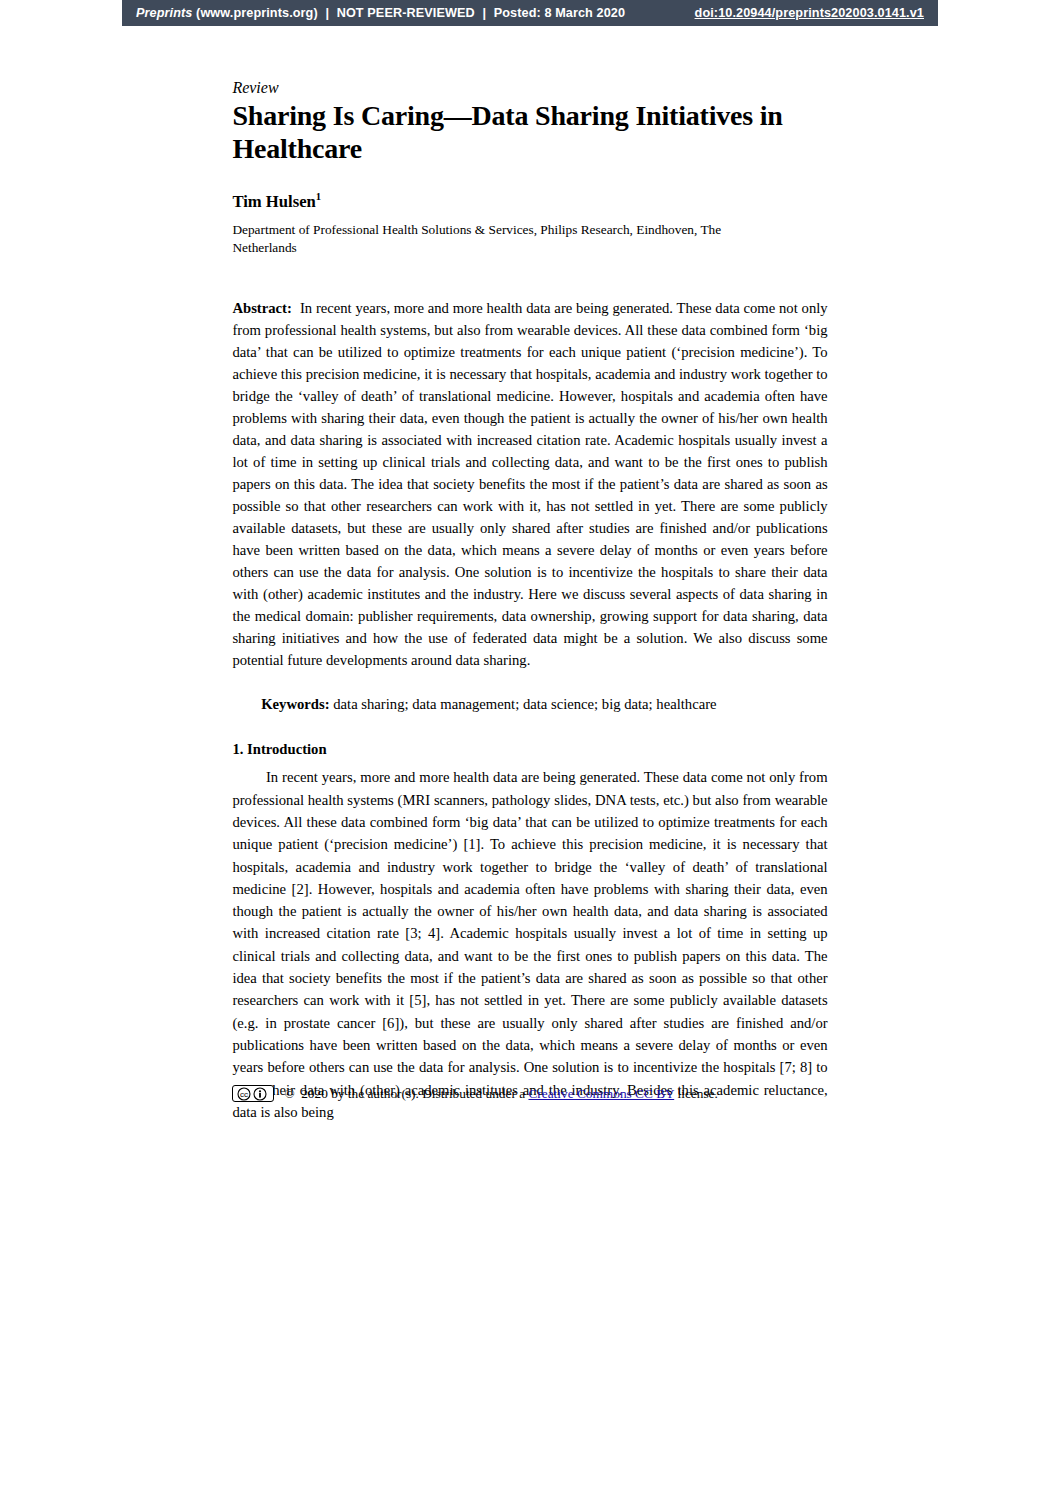Preprints (www.preprints.org) | NOT PEER-REVIEWED | Posted: 8 March 2020
doi:10.20944/preprints202003.0141.v1
Review
Sharing Is Caring—Data Sharing Initiatives in Healthcare
Tim Hulsen1
Department of Professional Health Solutions & Services, Philips Research, Eindhoven, The Netherlands
Abstract: In recent years, more and more health data are being generated. These data come not only from professional health systems, but also from wearable devices. All these data combined form ‘big data’ that can be utilized to optimize treatments for each unique patient (‘precision medicine’). To achieve this precision medicine, it is necessary that hospitals, academia and industry work together to bridge the ‘valley of death’ of translational medicine. However, hospitals and academia often have problems with sharing their data, even though the patient is actually the owner of his/her own health data, and data sharing is associated with increased citation rate. Academic hospitals usually invest a lot of time in setting up clinical trials and collecting data, and want to be the first ones to publish papers on this data. The idea that society benefits the most if the patient’s data are shared as soon as possible so that other researchers can work with it, has not settled in yet. There are some publicly available datasets, but these are usually only shared after studies are finished and/or publications have been written based on the data, which means a severe delay of months or even years before others can use the data for analysis. One solution is to incentivize the hospitals to share their data with (other) academic institutes and the industry. Here we discuss several aspects of data sharing in the medical domain: publisher requirements, data ownership, growing support for data sharing, data sharing initiatives and how the use of federated data might be a solution. We also discuss some potential future developments around data sharing.
Keywords: data sharing; data management; data science; big data; healthcare
1. Introduction
In recent years, more and more health data are being generated. These data come not only from professional health systems (MRI scanners, pathology slides, DNA tests, etc.) but also from wearable devices. All these data combined form ‘big data’ that can be utilized to optimize treatments for each unique patient (‘precision medicine’) [1]. To achieve this precision medicine, it is necessary that hospitals, academia and industry work together to bridge the ‘valley of death’ of translational medicine [2]. However, hospitals and academia often have problems with sharing their data, even though the patient is actually the owner of his/her own health data, and data sharing is associated with increased citation rate [3; 4]. Academic hospitals usually invest a lot of time in setting up clinical trials and collecting data, and want to be the first ones to publish papers on this data. The idea that society benefits the most if the patient’s data are shared as soon as possible so that other researchers can work with it [5], has not settled in yet. There are some publicly available datasets (e.g. in prostate cancer [6]), but these are usually only shared after studies are finished and/or publications have been written based on the data, which means a severe delay of months or even years before others can use the data for analysis. One solution is to incentivize the hospitals [7; 8] to share their data with (other) academic institutes and the industry. Besides this academic reluctance, data is also being
cc © 2020 by the author(s). Distributed under a Creative Commons CC BY license.